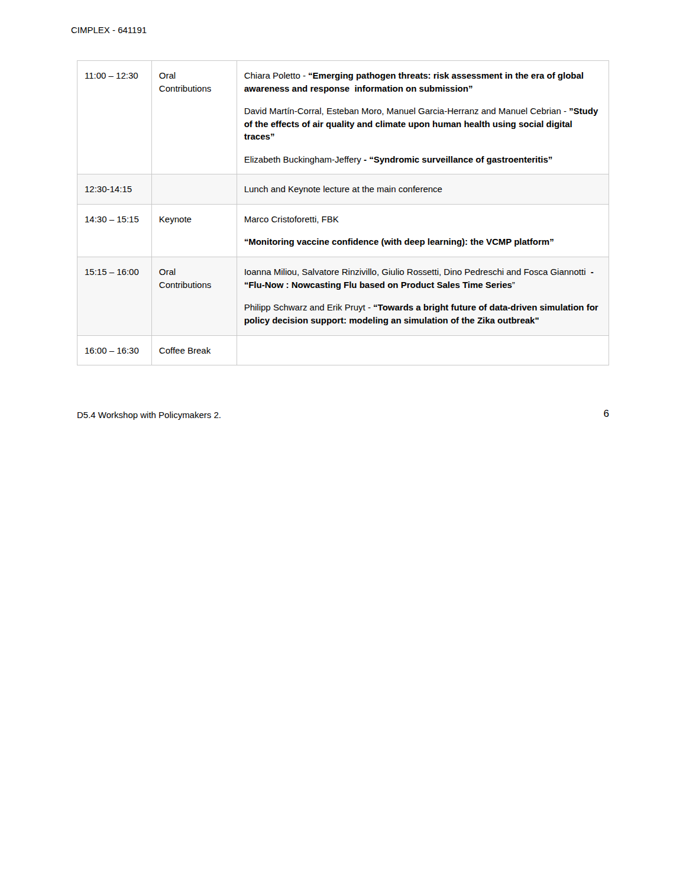CIMPLEX - 641191
| 11:00 – 12:30 | Oral Contributions | Chiara Poletto - “Emerging pathogen threats: risk assessment in the era of global awareness and response information on submission” David Martín-Corral, Esteban Moro, Manuel Garcia-Herranz and Manuel Cebrian - ”Study of the effects of air quality and climate upon human health using social digital traces” Elizabeth Buckingham-Jeffery - “Syndromic surveillance of gastroenteritis” |
| 12:30-14:15 | | Lunch and Keynote lecture at the main conference |
| 14:30 – 15:15 | Keynote | Marco Cristoforetti, FBK “Monitoring vaccine confidence (with deep learning): the VCMP platform” |
| 15:15 – 16:00 | Oral Contributions | Ioanna Miliou, Salvatore Rinzivillo, Giulio Rossetti, Dino Pedreschi and Fosca Giannotti - “Flu-Now : Nowcasting Flu based on Product Sales Time Series ” Philipp Schwarz and Erik Pruyt - “Towards a bright future of data-driven simulation for policy decision support: modeling an simulation of the Zika outbreak" |
| 16:00 – 16:30 | Coffee Break | |
D5.4 Workshop with Policymakers 2. 6